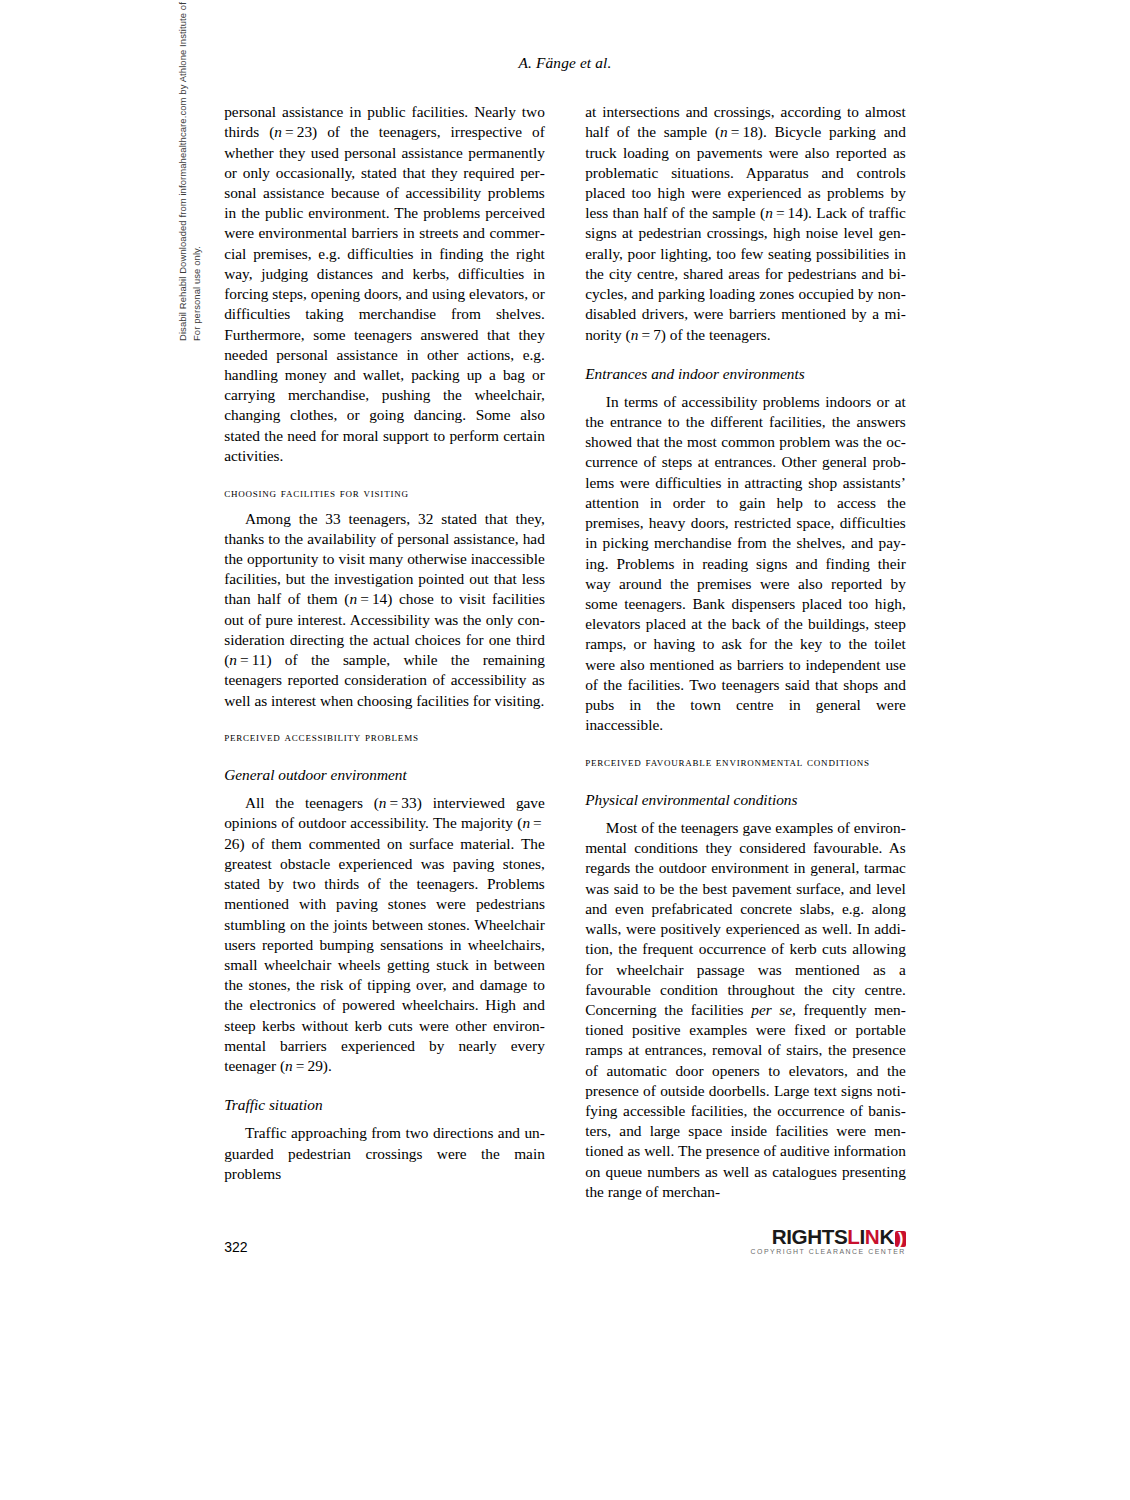Disabil Rehabil Downloaded from informahealthcare.com by Athlone Institute of Technology on 03/05/15
For personal use only.
A. Fänge et al.
personal assistance in public facilities. Nearly two thirds (n = 23) of the teenagers, irrespective of whether they used personal assistance permanently or only occasionally, stated that they required personal assistance because of accessibility problems in the public environment. The problems perceived were environmental barriers in streets and commercial premises, e.g. difficulties in finding the right way, judging distances and kerbs, difficulties in forcing steps, opening doors, and using elevators, or difficulties taking merchandise from shelves. Furthermore, some teenagers answered that they needed personal assistance in other actions, e.g. handling money and wallet, packing up a bag or carrying merchandise, pushing the wheelchair, changing clothes, or going dancing. Some also stated the need for moral support to perform certain activities.
Choosing facilities for visiting
Among the 33 teenagers, 32 stated that they, thanks to the availability of personal assistance, had the opportunity to visit many otherwise inaccessible facilities, but the investigation pointed out that less than half of them (n = 14) chose to visit facilities out of pure interest. Accessibility was the only consideration directing the actual choices for one third (n = 11) of the sample, while the remaining teenagers reported consideration of accessibility as well as interest when choosing facilities for visiting.
Perceived accessibility problems
General outdoor environment
All the teenagers (n = 33) interviewed gave opinions of outdoor accessibility. The majority (n = 26) of them commented on surface material. The greatest obstacle experienced was paving stones, stated by two thirds of the teenagers. Problems mentioned with paving stones were pedestrians stumbling on the joints between stones. Wheelchair users reported bumping sensations in wheelchairs, small wheelchair wheels getting stuck in between the stones, the risk of tipping over, and damage to the electronics of powered wheelchairs. High and steep kerbs without kerb cuts were other environmental barriers experienced by nearly every teenager (n = 29).
Traffic situation
Traffic approaching from two directions and unguarded pedestrian crossings were the main problems
at intersections and crossings, according to almost half of the sample (n = 18). Bicycle parking and truck loading on pavements were also reported as problematic situations. Apparatus and controls placed too high were experienced as problems by less than half of the sample (n = 14). Lack of traffic signs at pedestrian crossings, high noise level generally, poor lighting, too few seating possibilities in the city centre, shared areas for pedestrians and bicycles, and parking loading zones occupied by non-disabled drivers, were barriers mentioned by a minority (n = 7) of the teenagers.
Entrances and indoor environments
In terms of accessibility problems indoors or at the entrance to the different facilities, the answers showed that the most common problem was the occurrence of steps at entrances. Other general problems were difficulties in attracting shop assistants’ attention in order to gain help to access the premises, heavy doors, restricted space, difficulties in picking merchandise from the shelves, and paying. Problems in reading signs and finding their way around the premises were also reported by some teenagers. Bank dispensers placed too high, elevators placed at the back of the buildings, steep ramps, or having to ask for the key to the toilet were also mentioned as barriers to independent use of the facilities. Two teenagers said that shops and pubs in the town centre in general were inaccessible.
Perceived favourable environmental conditions
Physical environmental conditions
Most of the teenagers gave examples of environmental conditions they considered favourable. As regards the outdoor environment in general, tarmac was said to be the best pavement surface, and level and even prefabricated concrete slabs, e.g. along walls, were positively experienced as well. In addition, the frequent occurrence of kerb cuts allowing for wheelchair passage was mentioned as a favourable condition throughout the city centre. Concerning the facilities per se, frequently mentioned positive examples were fixed or portable ramps at entrances, removal of stairs, the presence of automatic door openers to elevators, and the presence of outside doorbells. Large text signs notifying accessible facilities, the occurrence of banisters, and large space inside facilities were mentioned as well. The presence of auditive information on queue numbers as well as catalogues presenting the range of merchan-
322
RIGHTSLINK)
COPYRIGHT CLEARANCE CENTER